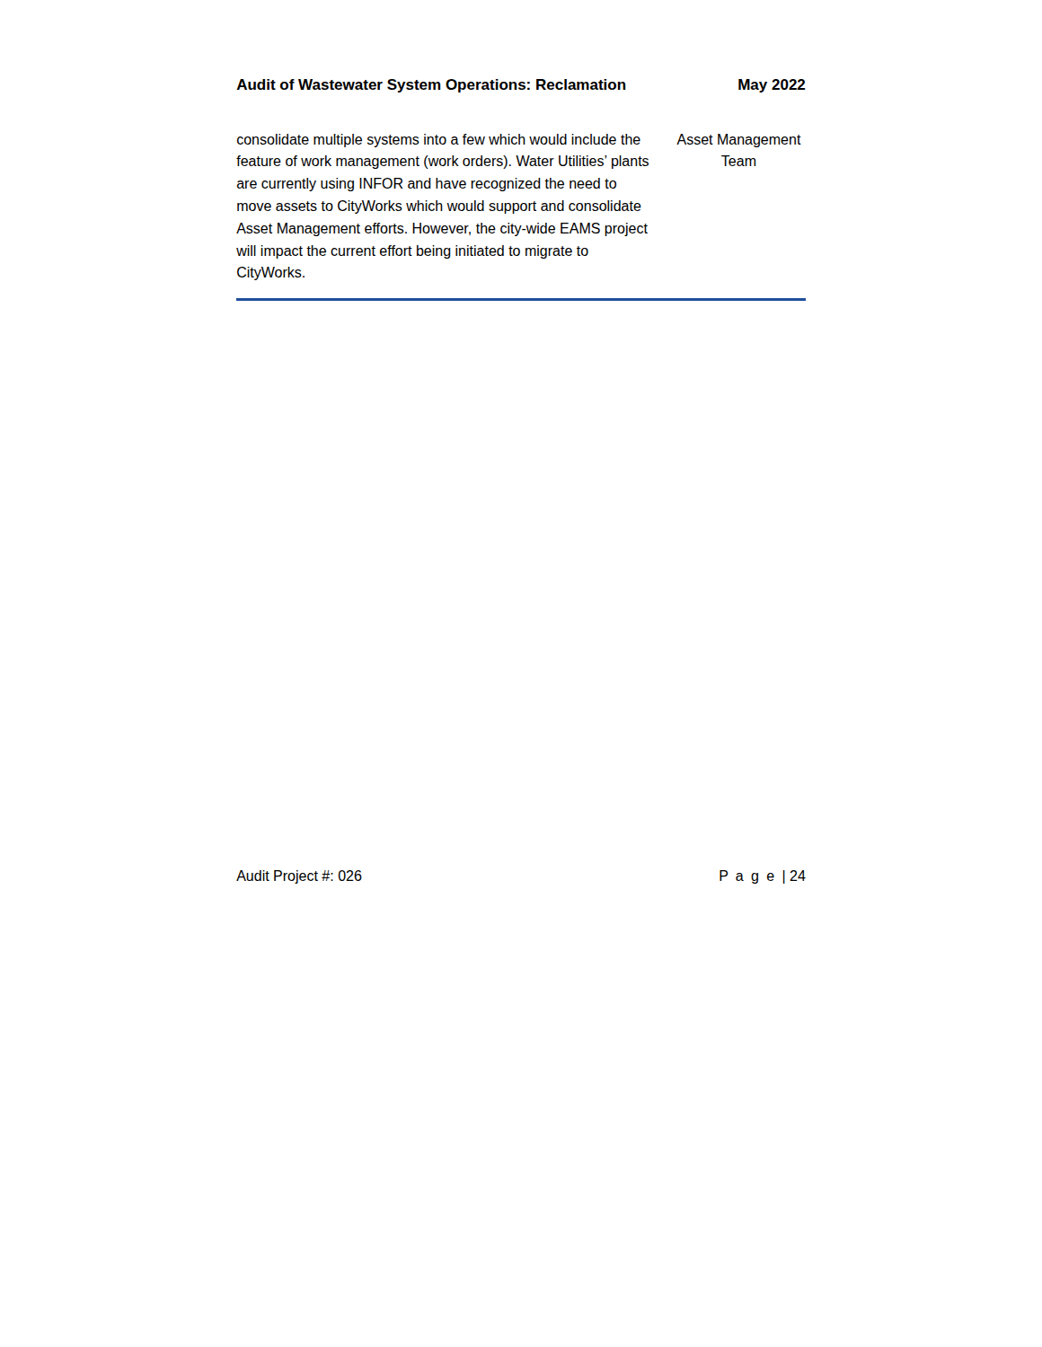Audit of Wastewater System Operations: Reclamation
May 2022
consolidate multiple systems into a few which would include the feature of work management (work orders). Water Utilities’ plants are currently using INFOR and have recognized the need to move assets to CityWorks which would support and consolidate Asset Management efforts. However, the city-wide EAMS project will impact the current effort being initiated to migrate to CityWorks.
Asset Management Team
Audit Project #: 026
P a g e | 24